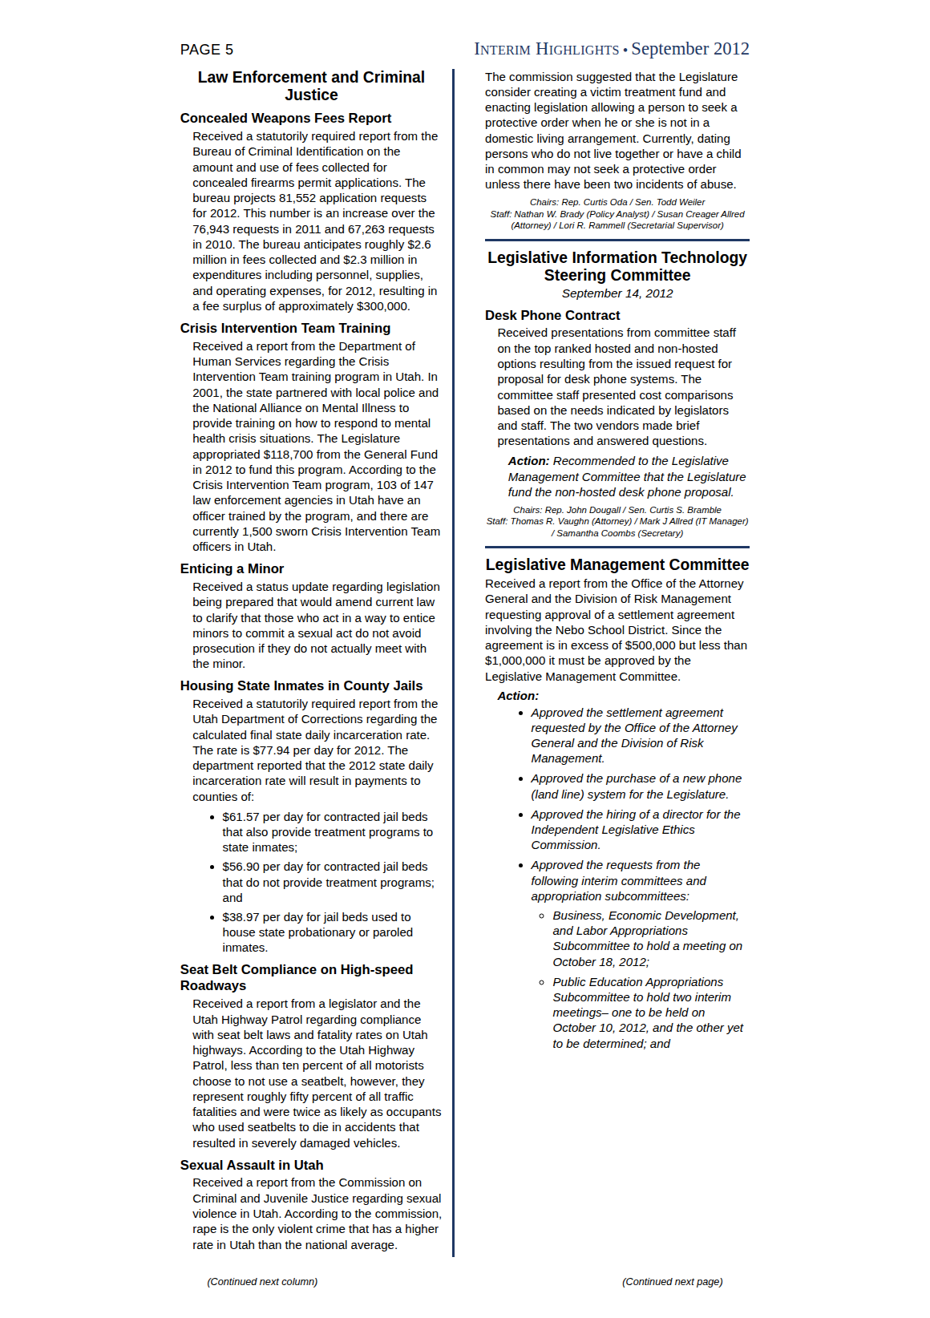PAGE 5
Interim Highlights•September 2012
Law Enforcement and Criminal Justice
Concealed Weapons Fees Report
Received a statutorily required report from the Bureau of Criminal Identification on the amount and use of fees collected for concealed firearms permit applications. The bureau projects 81,552 application requests for 2012. This number is an increase over the 76,943 requests in 2011 and 67,263 requests in 2010. The bureau anticipates roughly $2.6 million in fees collected and $2.3 million in expenditures including personnel, supplies, and operating expenses, for 2012, resulting in a fee surplus of approximately $300,000.
Crisis Intervention Team Training
Received a report from the Department of Human Services regarding the Crisis Intervention Team training program in Utah. In 2001, the state partnered with local police and the National Alliance on Mental Illness to provide training on how to respond to mental health crisis situations. The Legislature appropriated $118,700 from the General Fund in 2012 to fund this program. According to the Crisis Intervention Team program, 103 of 147 law enforcement agencies in Utah have an officer trained by the program, and there are currently 1,500 sworn Crisis Intervention Team officers in Utah.
Enticing a Minor
Received a status update regarding legislation being prepared that would amend current law to clarify that those who act in a way to entice minors to commit a sexual act do not avoid prosecution if they do not actually meet with the minor.
Housing State Inmates in County Jails
Received a statutorily required report from the Utah Department of Corrections regarding the calculated final state daily incarceration rate. The rate is $77.94 per day for 2012. The department reported that the 2012 state daily incarceration rate will result in payments to counties of:
$61.57 per day for contracted jail beds that also provide treatment programs to state inmates;
$56.90 per day for contracted jail beds that do not provide treatment programs; and
$38.97 per day for jail beds used to house state probationary or paroled inmates.
Seat Belt Compliance on High-speed Roadways
Received a report from a legislator and the Utah Highway Patrol regarding compliance with seat belt laws and fatality rates on Utah highways. According to the Utah Highway Patrol, less than ten percent of all motorists choose to not use a seatbelt, however, they represent roughly fifty percent of all traffic fatalities and were twice as likely as occupants who used seatbelts to die in accidents that resulted in severely damaged vehicles.
Sexual Assault in Utah
Received a report from the Commission on Criminal and Juvenile Justice regarding sexual violence in Utah. According to the commission, rape is the only violent crime that has a higher rate in Utah than the national average.
The commission suggested that the Legislature consider creating a victim treatment fund and enacting legislation allowing a person to seek a protective order when he or she is not in a domestic living arrangement. Currently, dating persons who do not live together or have a child in common may not seek a protective order unless there have been two incidents of abuse.
Chairs: Rep. Curtis Oda / Sen. Todd Weiler
Staff: Nathan W. Brady (Policy Analyst) / Susan Creager Allred (Attorney) / Lori R. Rammell (Secretarial Supervisor)
Legislative Information Technology Steering Committee
September 14, 2012
Desk Phone Contract
Received presentations from committee staff on the top ranked hosted and non-hosted options resulting from the issued request for proposal for desk phone systems. The committee staff presented cost comparisons based on the needs indicated by legislators and staff. The two vendors made brief presentations and answered questions.
Action: Recommended to the Legislative Management Committee that the Legislature fund the non-hosted desk phone proposal.
Chairs: Rep. John Dougall / Sen. Curtis S. Bramble
Staff: Thomas R. Vaughn (Attorney) / Mark J Allred (IT Manager) / Samantha Coombs (Secretary)
Legislative Management Committee
Received a report from the Office of the Attorney General and the Division of Risk Management requesting approval of a settlement agreement involving the Nebo School District. Since the agreement is in excess of $500,000 but less than $1,000,000 it must be approved by the Legislative Management Committee.
Action:
Approved the settlement agreement requested by the Office of the Attorney General and the Division of Risk Management.
Approved the purchase of a new phone (land line) system for the Legislature.
Approved the hiring of a director for the Independent Legislative Ethics Commission.
Approved the requests from the following interim committees and appropriation subcommittees:
Business, Economic Development, and Labor Appropriations Subcommittee to hold a meeting on October 18, 2012;
Public Education Appropriations Subcommittee to hold two interim meetings– one to be held on October 10, 2012, and the other yet to be determined; and
(Continued next column) (Continued next page)